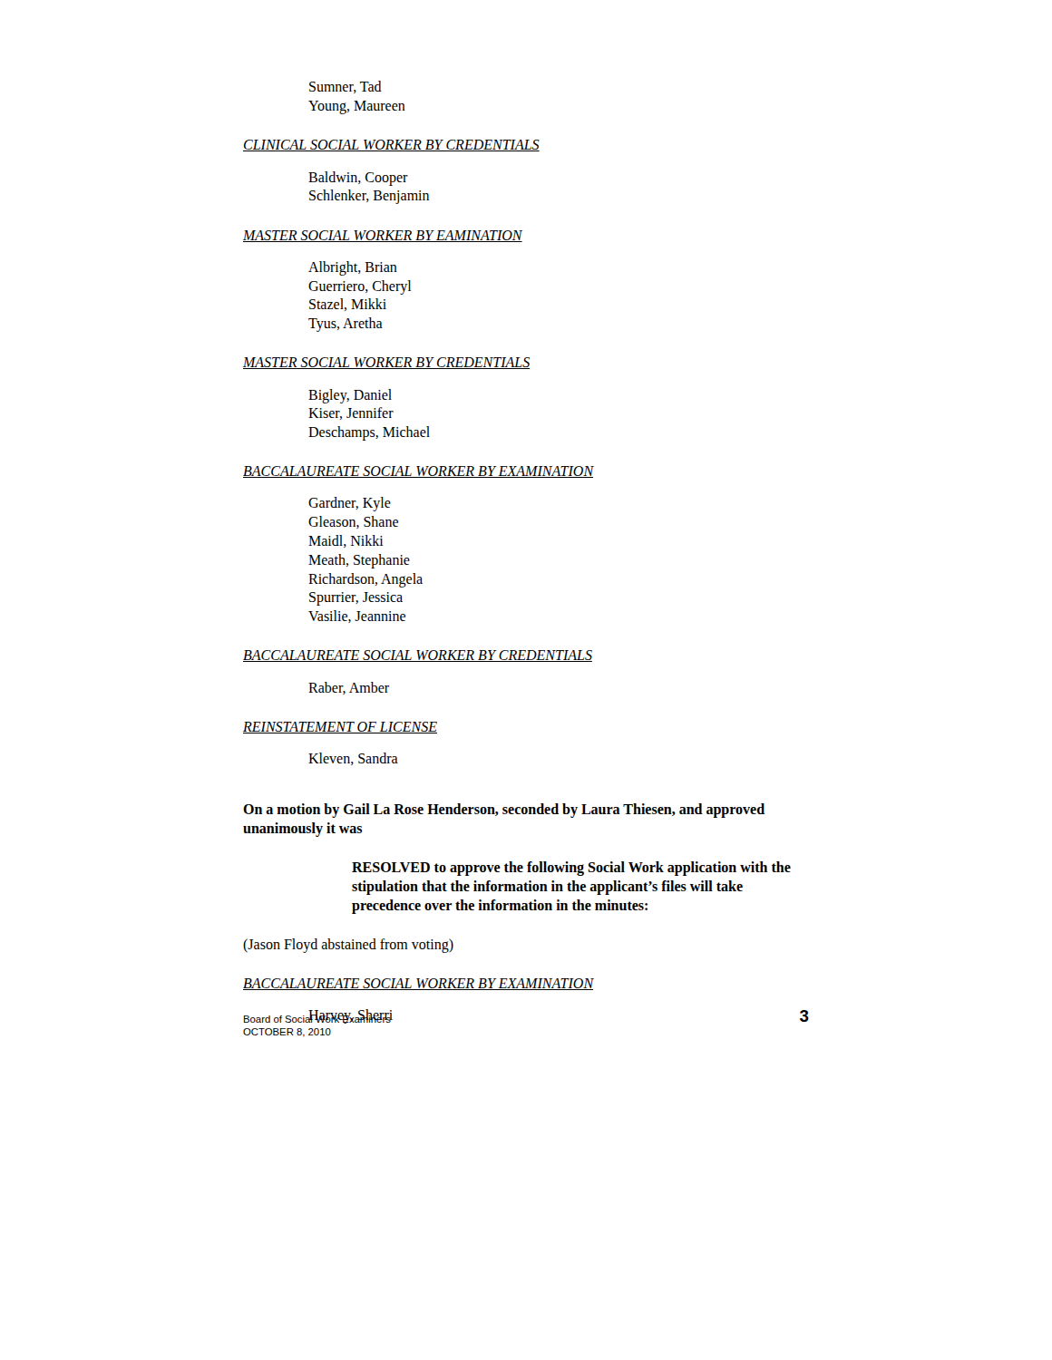Sumner, Tad
Young, Maureen
CLINICAL SOCIAL WORKER BY CREDENTIALS
Baldwin, Cooper
Schlenker, Benjamin
MASTER SOCIAL WORKER BY EAMINATION
Albright, Brian
Guerriero, Cheryl
Stazel, Mikki
Tyus, Aretha
MASTER SOCIAL WORKER BY CREDENTIALS
Bigley, Daniel
Kiser, Jennifer
Deschamps, Michael
BACCALAUREATE SOCIAL WORKER BY EXAMINATION
Gardner, Kyle
Gleason, Shane
Maidl, Nikki
Meath, Stephanie
Richardson, Angela
Spurrier, Jessica
Vasilie, Jeannine
BACCALAUREATE SOCIAL WORKER BY CREDENTIALS
Raber, Amber
REINSTATEMENT OF LICENSE
Kleven, Sandra
On a motion by Gail La Rose Henderson, seconded by Laura Thiesen, and approved unanimously it was
RESOLVED to approve the following Social Work application with the stipulation that the information in the applicant’s files will take precedence over the information in the minutes:
(Jason Floyd abstained from voting)
BACCALAUREATE SOCIAL WORKER BY EXAMINATION
Harvey, Sherri
3 Board of Social Work Examiners
OCTOBER 8, 2010